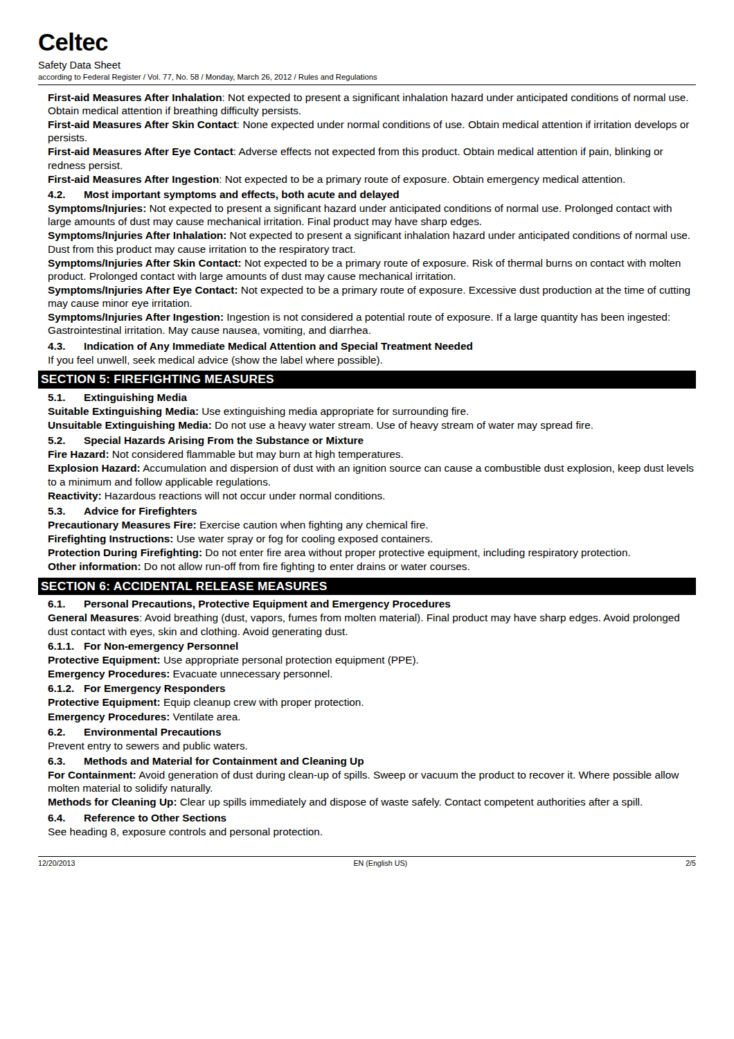Celtec
Safety Data Sheet
according to Federal Register / Vol. 77, No. 58 / Monday, March 26, 2012 / Rules and Regulations
First-aid Measures After Inhalation: Not expected to present a significant inhalation hazard under anticipated conditions of normal use. Obtain medical attention if breathing difficulty persists.
First-aid Measures After Skin Contact: None expected under normal conditions of use. Obtain medical attention if irritation develops or persists.
First-aid Measures After Eye Contact: Adverse effects not expected from this product. Obtain medical attention if pain, blinking or redness persist.
First-aid Measures After Ingestion: Not expected to be a primary route of exposure. Obtain emergency medical attention.
4.2. Most important symptoms and effects, both acute and delayed
Symptoms/Injuries: Not expected to present a significant hazard under anticipated conditions of normal use. Prolonged contact with large amounts of dust may cause mechanical irritation. Final product may have sharp edges.
Symptoms/Injuries After Inhalation: Not expected to present a significant inhalation hazard under anticipated conditions of normal use. Dust from this product may cause irritation to the respiratory tract.
Symptoms/Injuries After Skin Contact: Not expected to be a primary route of exposure. Risk of thermal burns on contact with molten product. Prolonged contact with large amounts of dust may cause mechanical irritation.
Symptoms/Injuries After Eye Contact: Not expected to be a primary route of exposure. Excessive dust production at the time of cutting may cause minor eye irritation.
Symptoms/Injuries After Ingestion: Ingestion is not considered a potential route of exposure. If a large quantity has been ingested: Gastrointestinal irritation. May cause nausea, vomiting, and diarrhea.
4.3. Indication of Any Immediate Medical Attention and Special Treatment Needed
If you feel unwell, seek medical advice (show the label where possible).
SECTION 5: FIREFIGHTING MEASURES
5.1. Extinguishing Media
Suitable Extinguishing Media: Use extinguishing media appropriate for surrounding fire.
Unsuitable Extinguishing Media: Do not use a heavy water stream. Use of heavy stream of water may spread fire.
5.2. Special Hazards Arising From the Substance or Mixture
Fire Hazard: Not considered flammable but may burn at high temperatures.
Explosion Hazard: Accumulation and dispersion of dust with an ignition source can cause a combustible dust explosion, keep dust levels to a minimum and follow applicable regulations.
Reactivity: Hazardous reactions will not occur under normal conditions.
5.3. Advice for Firefighters
Precautionary Measures Fire: Exercise caution when fighting any chemical fire.
Firefighting Instructions: Use water spray or fog for cooling exposed containers.
Protection During Firefighting: Do not enter fire area without proper protective equipment, including respiratory protection.
Other information: Do not allow run-off from fire fighting to enter drains or water courses.
SECTION 6: ACCIDENTAL RELEASE MEASURES
6.1. Personal Precautions, Protective Equipment and Emergency Procedures
General Measures: Avoid breathing (dust, vapors, fumes from molten material). Final product may have sharp edges. Avoid prolonged dust contact with eyes, skin and clothing. Avoid generating dust.
6.1.1. For Non-emergency Personnel
Protective Equipment: Use appropriate personal protection equipment (PPE).
Emergency Procedures: Evacuate unnecessary personnel.
6.1.2. For Emergency Responders
Protective Equipment: Equip cleanup crew with proper protection.
Emergency Procedures: Ventilate area.
6.2. Environmental Precautions
Prevent entry to sewers and public waters.
6.3. Methods and Material for Containment and Cleaning Up
For Containment: Avoid generation of dust during clean-up of spills. Sweep or vacuum the product to recover it. Where possible allow molten material to solidify naturally.
Methods for Cleaning Up: Clear up spills immediately and dispose of waste safely. Contact competent authorities after a spill.
6.4. Reference to Other Sections
See heading 8, exposure controls and personal protection.
12/20/2013 EN (English US) 2/5